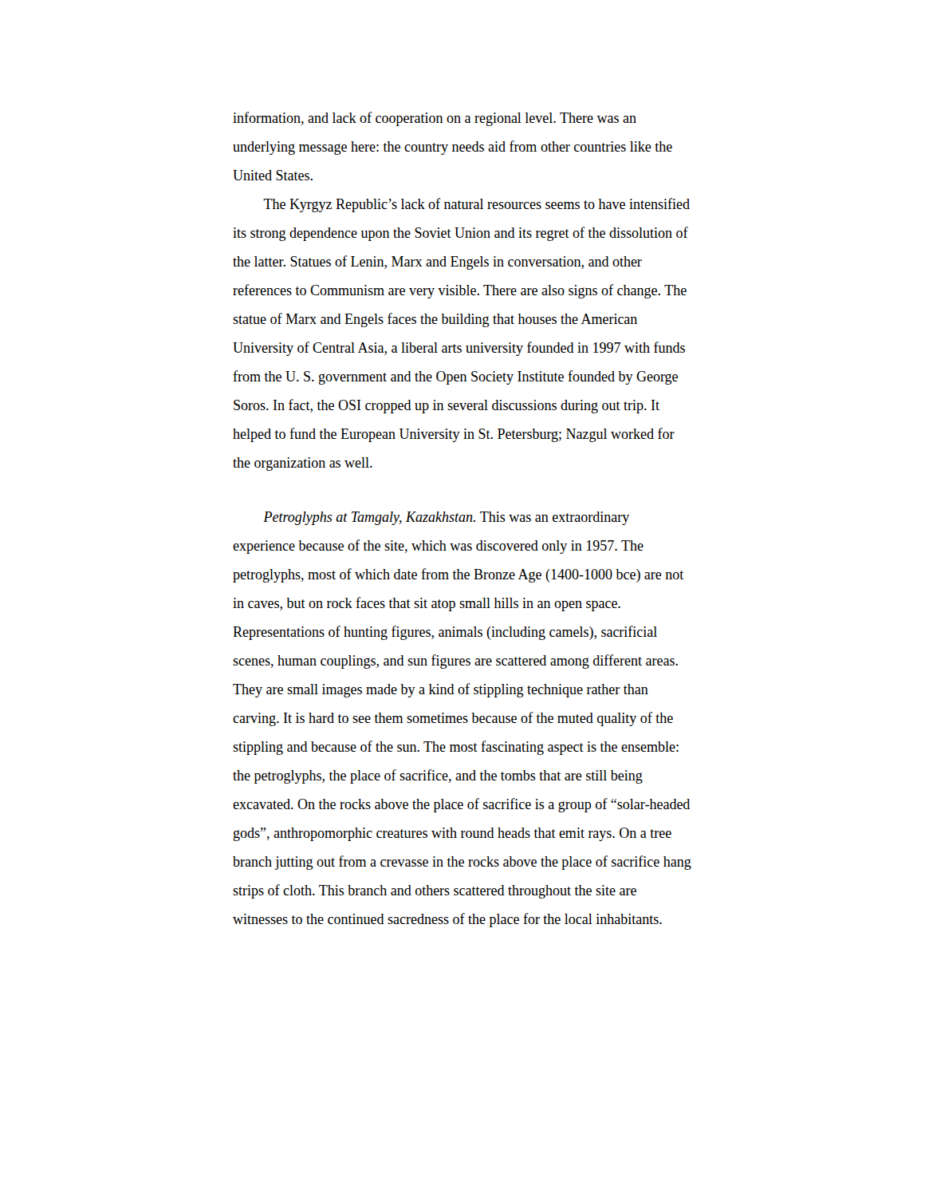information, and lack of cooperation on a regional level. There was an underlying message here: the country needs aid from other countries like the United States.
The Kyrgyz Republic’s lack of natural resources seems to have intensified its strong dependence upon the Soviet Union and its regret of the dissolution of the latter. Statues of Lenin, Marx and Engels in conversation, and other references to Communism are very visible. There are also signs of change. The statue of Marx and Engels faces the building that houses the American University of Central Asia, a liberal arts university founded in 1997 with funds from the U. S. government and the Open Society Institute founded by George Soros. In fact, the OSI cropped up in several discussions during out trip. It helped to fund the European University in St. Petersburg; Nazgul worked for the organization as well.
Petroglyphs at Tamgaly, Kazakhstan. This was an extraordinary experience because of the site, which was discovered only in 1957. The petroglyphs, most of which date from the Bronze Age (1400-1000 bce) are not in caves, but on rock faces that sit atop small hills in an open space. Representations of hunting figures, animals (including camels), sacrificial scenes, human couplings, and sun figures are scattered among different areas. They are small images made by a kind of stippling technique rather than carving. It is hard to see them sometimes because of the muted quality of the stippling and because of the sun. The most fascinating aspect is the ensemble: the petroglyphs, the place of sacrifice, and the tombs that are still being excavated. On the rocks above the place of sacrifice is a group of “solar-headed gods”, anthropomorphic creatures with round heads that emit rays. On a tree branch jutting out from a crevasse in the rocks above the place of sacrifice hang strips of cloth. This branch and others scattered throughout the site are witnesses to the continued sacredness of the place for the local inhabitants.